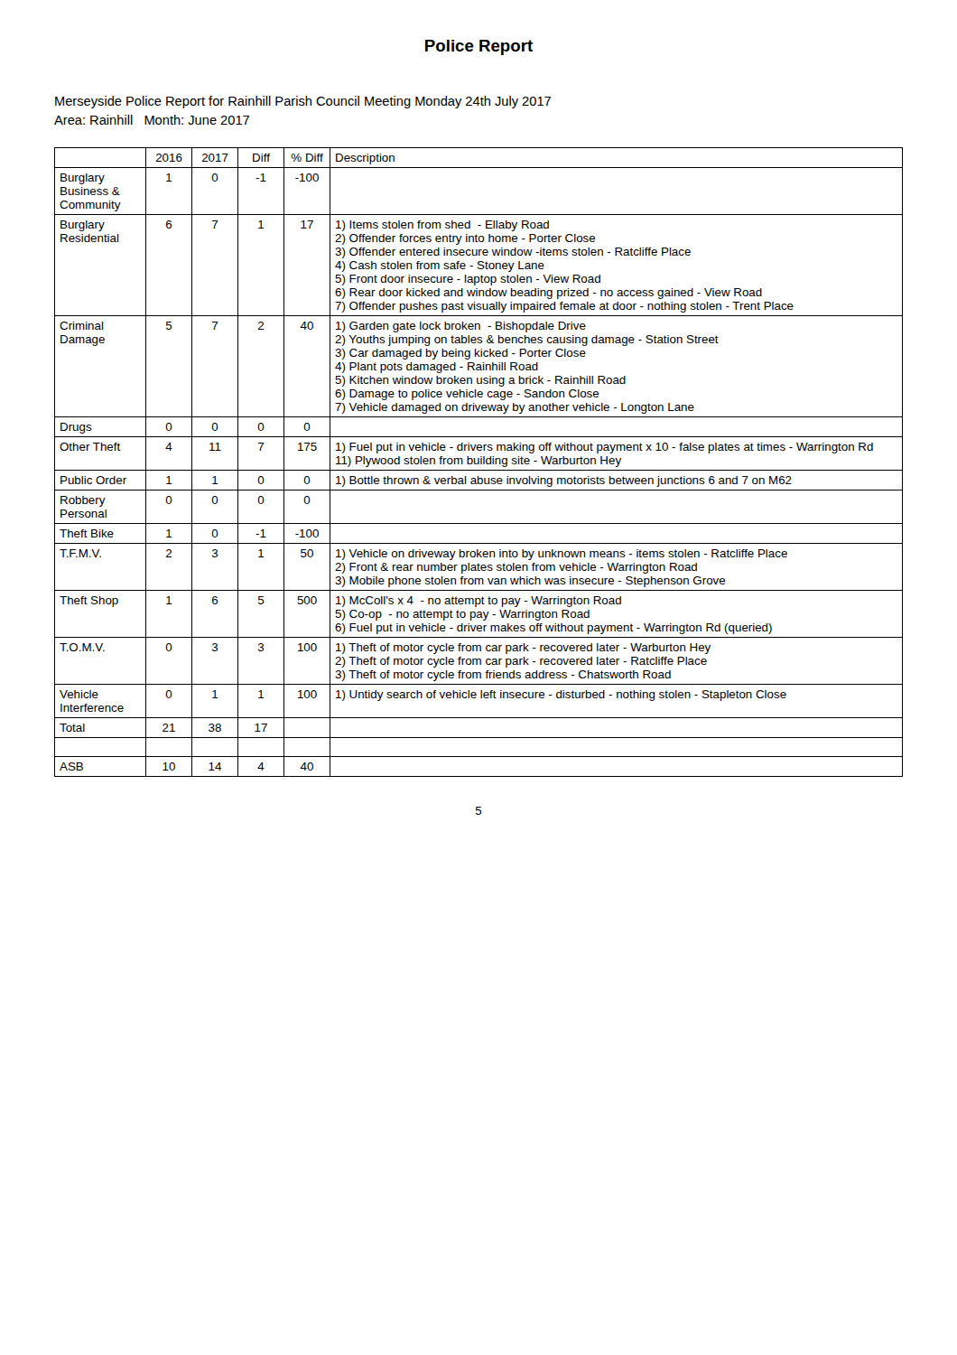Police Report
Merseyside Police Report for Rainhill Parish Council Meeting Monday 24th July 2017
Area: Rainhill Month: June 2017
| | 2016 | 2017 | Diff | % Diff | Description |
| --- | --- | --- | --- | --- | --- |
| Burglary Business & Community | 1 | 0 | -1 | -100 | |
| Burglary Residential | 6 | 7 | 1 | 17 | 1) Items stolen from shed - Ellaby Road 2) Offender forces entry into home - Porter Close 3) Offender entered insecure window -items stolen - Ratcliffe Place 4) Cash stolen from safe - Stoney Lane 5) Front door insecure - laptop stolen - View Road 6) Rear door kicked and window beading prized - no access gained - View Road 7) Offender pushes past visually impaired female at door - nothing stolen - Trent Place |
| Criminal Damage | 5 | 7 | 2 | 40 | 1) Garden gate lock broken - Bishopdale Drive 2) Youths jumping on tables & benches causing damage - Station Street 3) Car damaged by being kicked - Porter Close 4) Plant pots damaged - Rainhill Road 5) Kitchen window broken using a brick - Rainhill Road 6) Damage to police vehicle cage - Sandon Close 7) Vehicle damaged on driveway by another vehicle - Longton Lane |
| Drugs | 0 | 0 | 0 | 0 | |
| Other Theft | 4 | 11 | 7 | 175 | 1) Fuel put in vehicle - drivers making off without payment x 10 - false plates at times - Warrington Rd 11) Plywood stolen from building site - Warburton Hey |
| Public Order | 1 | 1 | 0 | 0 | 1) Bottle thrown & verbal abuse involving motorists between junctions 6 and 7 on M62 |
| Robbery Personal | 0 | 0 | 0 | 0 | |
| Theft Bike | 1 | 0 | -1 | -100 | |
| T.F.M.V. | 2 | 3 | 1 | 50 | 1) Vehicle on driveway broken into by unknown means - items stolen - Ratcliffe Place 2) Front & rear number plates stolen from vehicle - Warrington Road 3) Mobile phone stolen from van which was insecure - Stephenson Grove |
| Theft Shop | 1 | 6 | 5 | 500 | 1) McColl's x 4 - no attempt to pay - Warrington Road 5) Co-op - no attempt to pay - Warrington Road 6) Fuel put in vehicle - driver makes off without payment - Warrington Rd (queried) |
| T.O.M.V. | 0 | 3 | 3 | 100 | 1) Theft of motor cycle from car park - recovered later - Warburton Hey 2) Theft of motor cycle from car park - recovered later - Ratcliffe Place 3) Theft of motor cycle from friends address - Chatsworth Road |
| Vehicle Interference | 0 | 1 | 1 | 100 | 1) Untidy search of vehicle left insecure - disturbed - nothing stolen - Stapleton Close |
| Total | 21 | 38 | 17 | | |
| ASB | 10 | 14 | 4 | 40 | |
5